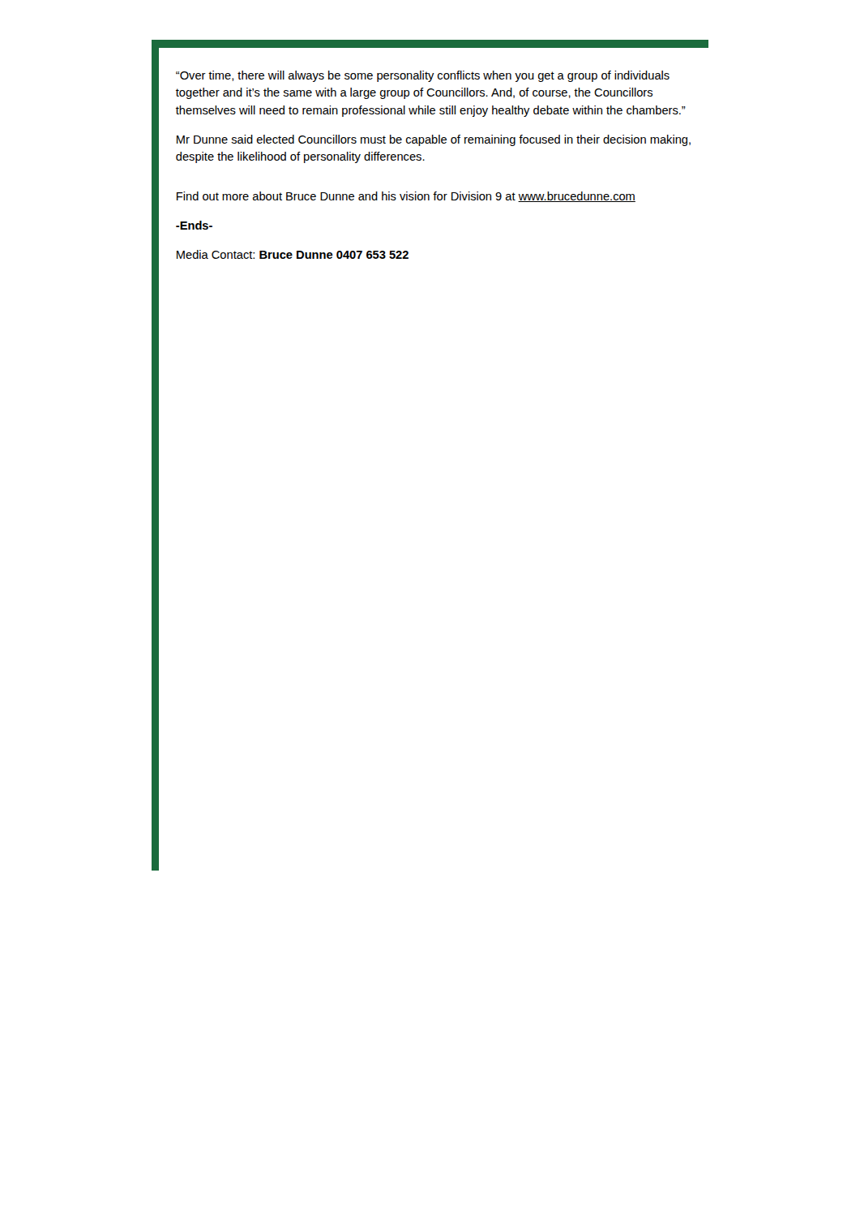“Over time, there will always be some personality conflicts when you get a group of individuals together and it’s the same with a large group of Councillors. And, of course, the Councillors themselves will need to remain professional while still enjoy healthy debate within the chambers.”
Mr Dunne said elected Councillors must be capable of remaining focused in their decision making, despite the likelihood of personality differences.
Find out more about Bruce Dunne and his vision for Division 9 at www.brucedunne.com
-Ends-
Media Contact: Bruce Dunne 0407 653 522